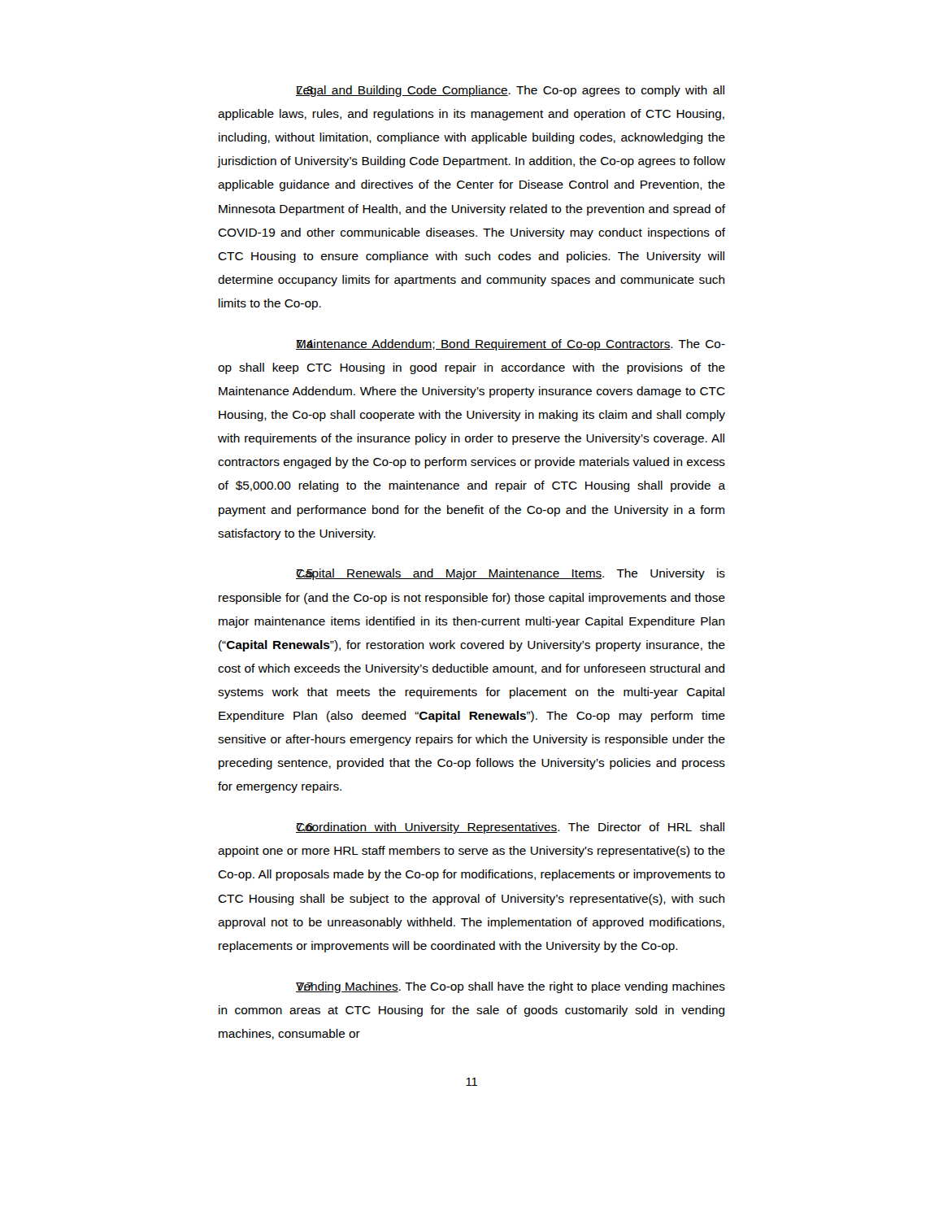7.3 Legal and Building Code Compliance. The Co-op agrees to comply with all applicable laws, rules, and regulations in its management and operation of CTC Housing, including, without limitation, compliance with applicable building codes, acknowledging the jurisdiction of University’s Building Code Department. In addition, the Co-op agrees to follow applicable guidance and directives of the Center for Disease Control and Prevention, the Minnesota Department of Health, and the University related to the prevention and spread of COVID-19 and other communicable diseases. The University may conduct inspections of CTC Housing to ensure compliance with such codes and policies. The University will determine occupancy limits for apartments and community spaces and communicate such limits to the Co-op.
7.4 Maintenance Addendum; Bond Requirement of Co-op Contractors. The Co-op shall keep CTC Housing in good repair in accordance with the provisions of the Maintenance Addendum. Where the University’s property insurance covers damage to CTC Housing, the Co-op shall cooperate with the University in making its claim and shall comply with requirements of the insurance policy in order to preserve the University’s coverage. All contractors engaged by the Co-op to perform services or provide materials valued in excess of $5,000.00 relating to the maintenance and repair of CTC Housing shall provide a payment and performance bond for the benefit of the Co-op and the University in a form satisfactory to the University.
7.5 Capital Renewals and Major Maintenance Items. The University is responsible for (and the Co-op is not responsible for) those capital improvements and those major maintenance items identified in its then-current multi-year Capital Expenditure Plan (“Capital Renewals”), for restoration work covered by University’s property insurance, the cost of which exceeds the University’s deductible amount, and for unforeseen structural and systems work that meets the requirements for placement on the multi-year Capital Expenditure Plan (also deemed “Capital Renewals”). The Co-op may perform time sensitive or after-hours emergency repairs for which the University is responsible under the preceding sentence, provided that the Co-op follows the University’s policies and process for emergency repairs.
7.6 Coordination with University Representatives. The Director of HRL shall appoint one or more HRL staff members to serve as the University's representative(s) to the Co-op. All proposals made by the Co-op for modifications, replacements or improvements to CTC Housing shall be subject to the approval of University’s representative(s), with such approval not to be unreasonably withheld. The implementation of approved modifications, replacements or improvements will be coordinated with the University by the Co-op.
7.7 Vending Machines. The Co-op shall have the right to place vending machines in common areas at CTC Housing for the sale of goods customarily sold in vending machines, consumable or
11